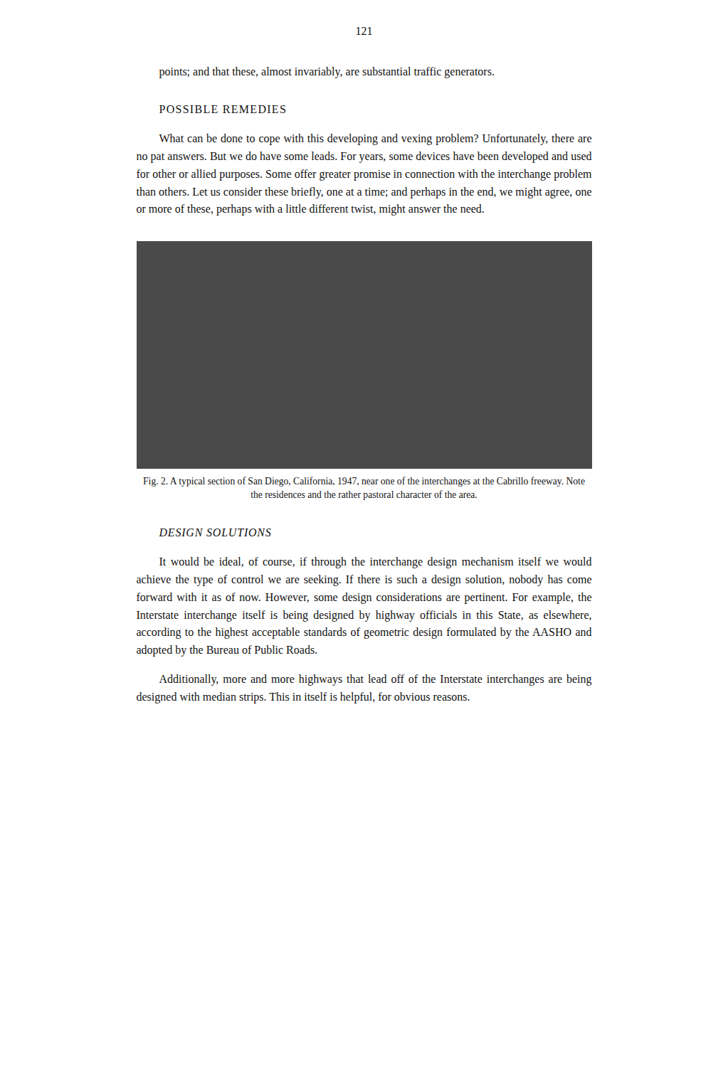121
points; and that these, almost invariably, are substantial traffic generators.
POSSIBLE REMEDIES
What can be done to cope with this developing and vexing problem? Unfortunately, there are no pat answers. But we do have some leads. For years, some devices have been developed and used for other or allied purposes. Some offer greater promise in connection with the interchange problem than others. Let us consider these briefly, one at a time; and perhaps in the end, we might agree, one or more of these, perhaps with a little different twist, might answer the need.
Fig. 2. A typical section of San Diego, California, 1947, near one of the interchanges at the Cabrillo freeway. Note the residences and the rather pastoral character of the area.
DESIGN SOLUTIONS
It would be ideal, of course, if through the interchange design mechanism itself we would achieve the type of control we are seeking. If there is such a design solution, nobody has come forward with it as of now. However, some design considerations are pertinent. For example, the Interstate interchange itself is being designed by highway officials in this State, as elsewhere, according to the highest acceptable standards of geometric design formulated by the AASHO and adopted by the Bureau of Public Roads.
Additionally, more and more highways that lead off of the Interstate interchanges are being designed with median strips. This in itself is helpful, for obvious reasons.